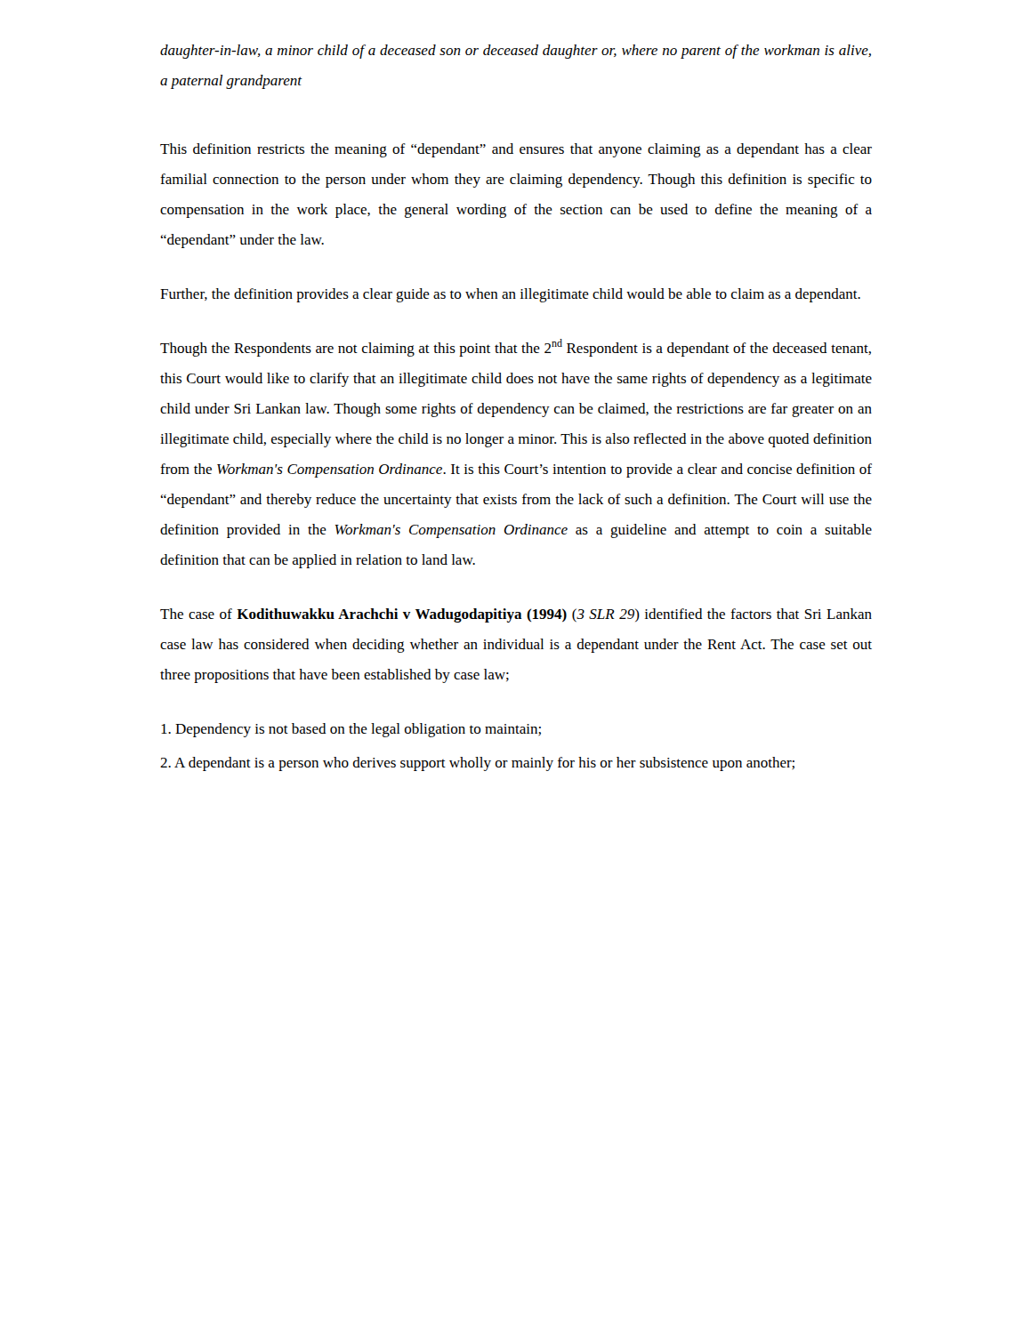daughter-in-law, a minor child of a deceased son or deceased daughter or, where no parent of the workman is alive, a paternal grandparent
This definition restricts the meaning of “dependant” and ensures that anyone claiming as a dependant has a clear familial connection to the person under whom they are claiming dependency. Though this definition is specific to compensation in the work place, the general wording of the section can be used to define the meaning of a “dependant” under the law.
Further, the definition provides a clear guide as to when an illegitimate child would be able to claim as a dependant.
Though the Respondents are not claiming at this point that the 2nd Respondent is a dependant of the deceased tenant, this Court would like to clarify that an illegitimate child does not have the same rights of dependency as a legitimate child under Sri Lankan law. Though some rights of dependency can be claimed, the restrictions are far greater on an illegitimate child, especially where the child is no longer a minor. This is also reflected in the above quoted definition from the Workman's Compensation Ordinance. It is this Court’s intention to provide a clear and concise definition of “dependant” and thereby reduce the uncertainty that exists from the lack of such a definition. The Court will use the definition provided in the Workman's Compensation Ordinance as a guideline and attempt to coin a suitable definition that can be applied in relation to land law.
The case of Kodithuwakku Arachchi v Wadugodapitiya (1994) (3 SLR 29) identified the factors that Sri Lankan case law has considered when deciding whether an individual is a dependant under the Rent Act. The case set out three propositions that have been established by case law;
1. Dependency is not based on the legal obligation to maintain;
2. A dependant is a person who derives support wholly or mainly for his or her subsistence upon another;